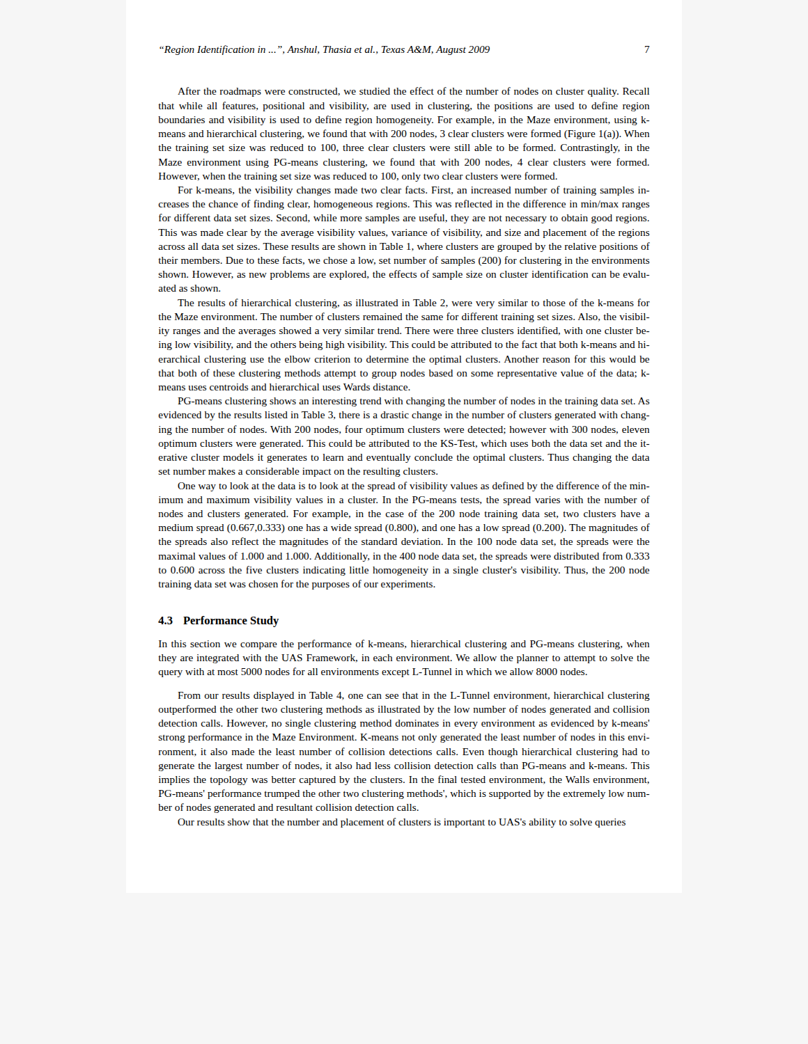“Region Identification in ...”, Anshul, Thasia et al., Texas A&M, August 2009 7
After the roadmaps were constructed, we studied the effect of the number of nodes on cluster quality. Recall that while all features, positional and visibility, are used in clustering, the positions are used to define region boundaries and visibility is used to define region homogeneity. For example, in the Maze environment, using k-means and hierarchical clustering, we found that with 200 nodes, 3 clear clusters were formed (Figure 1(a)). When the training set size was reduced to 100, three clear clusters were still able to be formed. Contrastingly, in the Maze environment using PG-means clustering, we found that with 200 nodes, 4 clear clusters were formed. However, when the training set size was reduced to 100, only two clear clusters were formed.
For k-means, the visibility changes made two clear facts. First, an increased number of training samples increases the chance of finding clear, homogeneous regions. This was reflected in the difference in min/max ranges for different data set sizes. Second, while more samples are useful, they are not necessary to obtain good regions. This was made clear by the average visibility values, variance of visibility, and size and placement of the regions across all data set sizes. These results are shown in Table 1, where clusters are grouped by the relative positions of their members. Due to these facts, we chose a low, set number of samples (200) for clustering in the environments shown. However, as new problems are explored, the effects of sample size on cluster identification can be evaluated as shown.
The results of hierarchical clustering, as illustrated in Table 2, were very similar to those of the k-means for the Maze environment. The number of clusters remained the same for different training set sizes. Also, the visibility ranges and the averages showed a very similar trend. There were three clusters identified, with one cluster being low visibility, and the others being high visibility. This could be attributed to the fact that both k-means and hierarchical clustering use the elbow criterion to determine the optimal clusters. Another reason for this would be that both of these clustering methods attempt to group nodes based on some representative value of the data; k-means uses centroids and hierarchical uses Wards distance.
PG-means clustering shows an interesting trend with changing the number of nodes in the training data set. As evidenced by the results listed in Table 3, there is a drastic change in the number of clusters generated with changing the number of nodes. With 200 nodes, four optimum clusters were detected; however with 300 nodes, eleven optimum clusters were generated. This could be attributed to the KS-Test, which uses both the data set and the iterative cluster models it generates to learn and eventually conclude the optimal clusters. Thus changing the data set number makes a considerable impact on the resulting clusters.
One way to look at the data is to look at the spread of visibility values as defined by the difference of the minimum and maximum visibility values in a cluster. In the PG-means tests, the spread varies with the number of nodes and clusters generated. For example, in the case of the 200 node training data set, two clusters have a medium spread (0.667,0.333) one has a wide spread (0.800), and one has a low spread (0.200). The magnitudes of the spreads also reflect the magnitudes of the standard deviation. In the 100 node data set, the spreads were the maximal values of 1.000 and 1.000. Additionally, in the 400 node data set, the spreads were distributed from 0.333 to 0.600 across the five clusters indicating little homogeneity in a single cluster's visibility. Thus, the 200 node training data set was chosen for the purposes of our experiments.
4.3 Performance Study
In this section we compare the performance of k-means, hierarchical clustering and PG-means clustering, when they are integrated with the UAS Framework, in each environment. We allow the planner to attempt to solve the query with at most 5000 nodes for all environments except L-Tunnel in which we allow 8000 nodes.
From our results displayed in Table 4, one can see that in the L-Tunnel environment, hierarchical clustering outperformed the other two clustering methods as illustrated by the low number of nodes generated and collision detection calls. However, no single clustering method dominates in every environment as evidenced by k-means' strong performance in the Maze Environment. K-means not only generated the least number of nodes in this environment, it also made the least number of collision detections calls. Even though hierarchical clustering had to generate the largest number of nodes, it also had less collision detection calls than PG-means and k-means. This implies the topology was better captured by the clusters. In the final tested environment, the Walls environment, PG-means' performance trumped the other two clustering methods', which is supported by the extremely low number of nodes generated and resultant collision detection calls.
Our results show that the number and placement of clusters is important to UAS's ability to solve queries